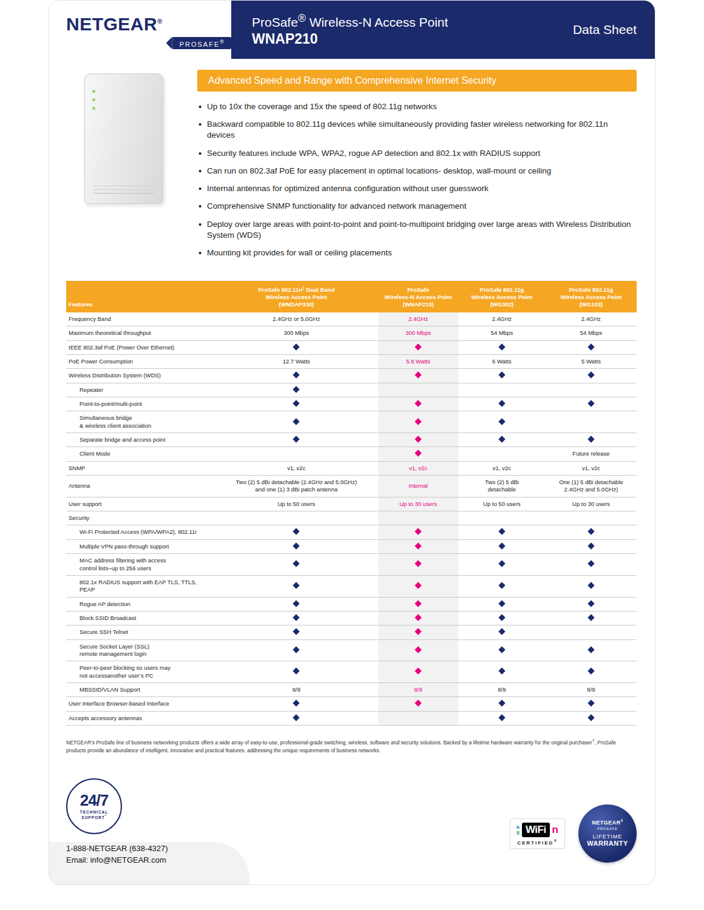NETGEAR®
PROSAFE®
ProSafe® Wireless-N Access Point WNAP210
Data Sheet
Advanced Speed and Range with Comprehensive Internet Security
Up to 10x the coverage and 15x the speed of 802.11g networks
Backward compatible to 802.11g devices while simultaneously providing faster wireless networking for 802.11n devices
Security features include WPA, WPA2, rogue AP detection and 802.1x with RADIUS support
Can run on 802.3af PoE for easy placement in optimal locations- desktop, wall-mount or ceiling
Internal antennas for optimized antenna configuration without user guesswork
Comprehensive SNMP functionality for advanced network management
Deploy over large areas with point-to-point and point-to-multipoint bridging over large areas with Wireless Distribution System (WDS)
Mounting kit provides for wall or ceiling placements
| Features | ProSafe 802.11n ‡ Dual Band Wireless Access Point (WNDAP330) | ProSafe Wireless-N Access Point (WNAP210) | ProSafe 802.11g Wireless Access Point (WG302) | ProSafe 802.11g Wireless Access Point (WG103) |
| --- | --- | --- | --- | --- |
| Frequency Band | 2.4GHz or 5.0GHz | 2.4GHz | 2.4GHz | 2.4GHz |
| Maximum theoretical throughput | 300 Mbps | 300 Mbps | 54 Mbps | 54 Mbps |
| IEEE 802.3af PoE (Power Over Ethernet) | | | | |
| PoE Power Consumption | 12.7 Watts | 5.8 Watts | 6 Watts | 5 Watts |
| Wireless Distribution System (WDS) | | | | |
| Repeater | | | | |
| Point-to-point/multi-point | | | | |
| Simultaneous bridge & wireless client association | | | | |
| Separate bridge and access point | | | | |
| Client Mode | | | | Future release |
| SNMP | v1, v2c | v1, v2c | v1, v2c | v1, v2c |
| Antenna | Two (2) 5 dBi detachable (2.4GHz and 5.0GHz) and one (1) 3 dBi patch antenna | Internal | Two (2) 5 dBi detachable | One (1) 5 dBi detachable 2.4GHz and 5.0GHz) |
| User support | Up to 50 users | Up to 30 users | Up to 50 users | Up to 30 users |
| Security | | | | |
| Wi-Fi Protected Access (WPA/WPA2), 802.11i | | | | |
| Multiple VPN pass-through support | | | | |
| MAC address filtering with access control lists–up to 256 users | | | | |
| 802.1x RADIUS support with EAP TLS, TTLS, PEAP | | | | |
| Rogue AP detection | | | | |
| Block SSID Broadcast | | | | |
| Secure SSH Telnet | | | | |
| Secure Socket Layer (SSL) remote management login | | | | |
| Peer-to-peer blocking so users may not accessanother user’s PC | | | | |
| MBSSID/VLAN Support | 8/9 | 8/9 | 8/9 | 8/9 |
| User Interface Browser-based Interface | | | | |
| Accepts accessory antennas | | | | |
NETGEAR’s ProSafe line of business networking products offers a wide array of easy-to-use, professional-grade switching, wireless, software and security solutions. Backed by a lifetime hardware warranty for the original purchaser†, ProSafe products provide an abundance of intelligent, innovative and practical features, addressing the unique requirements of business networks.
24/7
TECHNICAL
SUPPORT*
1-888-NETGEAR (638-4327)
Email: info@NETGEAR.com
bg
WiFi
n
CERTIFIED®
NETGEAR®
PROSAFE
LIFETIME
WARRANTY